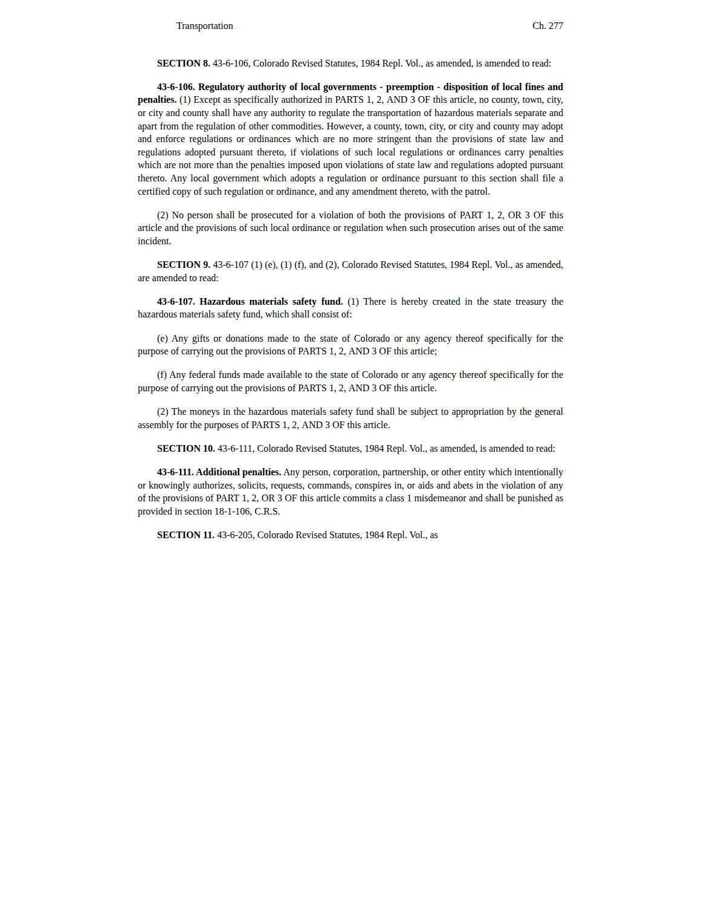Transportation Ch. 277
SECTION 8. 43-6-106, Colorado Revised Statutes, 1984 Repl. Vol., as amended, is amended to read:
43-6-106. Regulatory authority of local governments - preemption - disposition of local fines and penalties. (1) Except as specifically authorized in PARTS 1, 2, AND 3 OF this article, no county, town, city, or city and county shall have any authority to regulate the transportation of hazardous materials separate and apart from the regulation of other commodities. However, a county, town, city, or city and county may adopt and enforce regulations or ordinances which are no more stringent than the provisions of state law and regulations adopted pursuant thereto, if violations of such local regulations or ordinances carry penalties which are not more than the penalties imposed upon violations of state law and regulations adopted pursuant thereto. Any local government which adopts a regulation or ordinance pursuant to this section shall file a certified copy of such regulation or ordinance, and any amendment thereto, with the patrol.
(2) No person shall be prosecuted for a violation of both the provisions of PART 1, 2, OR 3 OF this article and the provisions of such local ordinance or regulation when such prosecution arises out of the same incident.
SECTION 9. 43-6-107 (1) (e), (1) (f), and (2), Colorado Revised Statutes, 1984 Repl. Vol., as amended, are amended to read:
43-6-107. Hazardous materials safety fund. (1) There is hereby created in the state treasury the hazardous materials safety fund, which shall consist of:
(e) Any gifts or donations made to the state of Colorado or any agency thereof specifically for the purpose of carrying out the provisions of PARTS 1, 2, AND 3 OF this article;
(f) Any federal funds made available to the state of Colorado or any agency thereof specifically for the purpose of carrying out the provisions of PARTS 1, 2, AND 3 OF this article.
(2) The moneys in the hazardous materials safety fund shall be subject to appropriation by the general assembly for the purposes of PARTS 1, 2, AND 3 OF this article.
SECTION 10. 43-6-111, Colorado Revised Statutes, 1984 Repl. Vol., as amended, is amended to read:
43-6-111. Additional penalties. Any person, corporation, partnership, or other entity which intentionally or knowingly authorizes, solicits, requests, commands, conspires in, or aids and abets in the violation of any of the provisions of PART 1, 2, OR 3 OF this article commits a class 1 misdemeanor and shall be punished as provided in section 18-1-106, C.R.S.
SECTION 11. 43-6-205, Colorado Revised Statutes, 1984 Repl. Vol., as